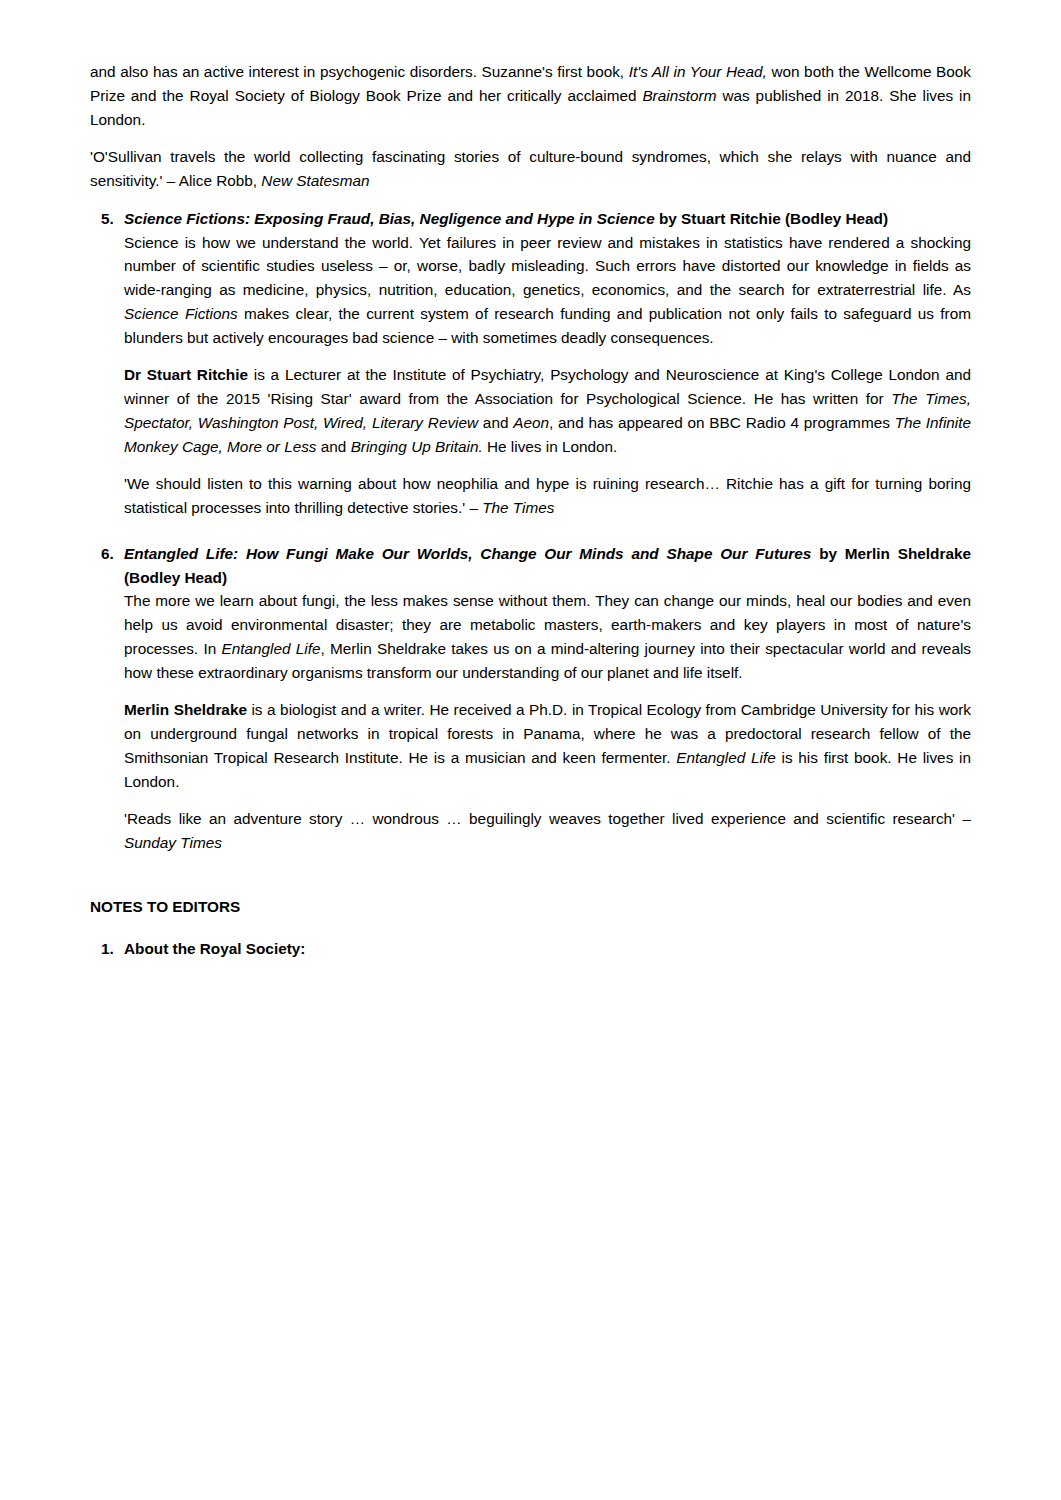and also has an active interest in psychogenic disorders. Suzanne's first book, It's All in Your Head, won both the Wellcome Book Prize and the Royal Society of Biology Book Prize and her critically acclaimed Brainstorm was published in 2018. She lives in London.
'O'Sullivan travels the world collecting fascinating stories of culture-bound syndromes, which she relays with nuance and sensitivity.' – Alice Robb, New Statesman
Science Fictions: Exposing Fraud, Bias, Negligence and Hype in Science by Stuart Ritchie (Bodley Head)
Science is how we understand the world. Yet failures in peer review and mistakes in statistics have rendered a shocking number of scientific studies useless – or, worse, badly misleading. Such errors have distorted our knowledge in fields as wide-ranging as medicine, physics, nutrition, education, genetics, economics, and the search for extraterrestrial life. As Science Fictions makes clear, the current system of research funding and publication not only fails to safeguard us from blunders but actively encourages bad science – with sometimes deadly consequences.
Dr Stuart Ritchie is a Lecturer at the Institute of Psychiatry, Psychology and Neuroscience at King's College London and winner of the 2015 'Rising Star' award from the Association for Psychological Science. He has written for The Times, Spectator, Washington Post, Wired, Literary Review and Aeon, and has appeared on BBC Radio 4 programmes The Infinite Monkey Cage, More or Less and Bringing Up Britain. He lives in London.
'We should listen to this warning about how neophilia and hype is ruining research… Ritchie has a gift for turning boring statistical processes into thrilling detective stories.' – The Times
Entangled Life: How Fungi Make Our Worlds, Change Our Minds and Shape Our Futures by Merlin Sheldrake (Bodley Head)
The more we learn about fungi, the less makes sense without them. They can change our minds, heal our bodies and even help us avoid environmental disaster; they are metabolic masters, earth-makers and key players in most of nature's processes. In Entangled Life, Merlin Sheldrake takes us on a mind-altering journey into their spectacular world and reveals how these extraordinary organisms transform our understanding of our planet and life itself.
Merlin Sheldrake is a biologist and a writer. He received a Ph.D. in Tropical Ecology from Cambridge University for his work on underground fungal networks in tropical forests in Panama, where he was a predoctoral research fellow of the Smithsonian Tropical Research Institute. He is a musician and keen fermenter. Entangled Life is his first book. He lives in London.
'Reads like an adventure story … wondrous … beguilingly weaves together lived experience and scientific research' – Sunday Times
NOTES TO EDITORS
About the Royal Society: